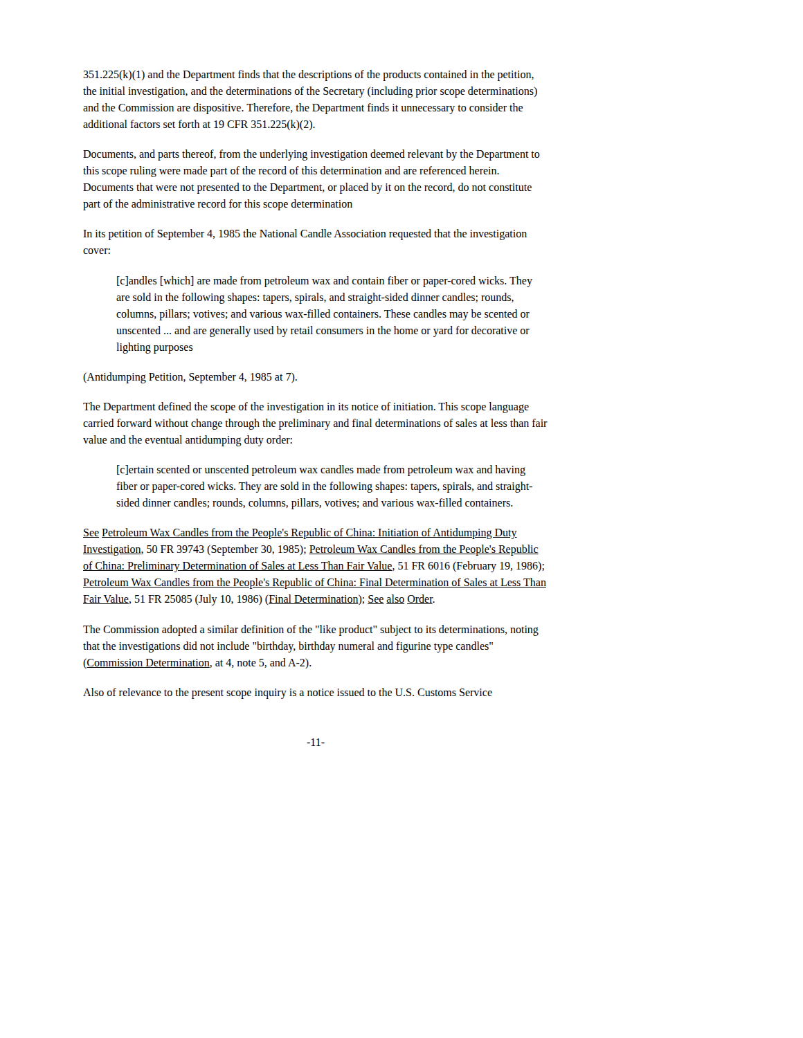351.225(k)(1) and the Department finds that the descriptions of the products contained in the petition, the initial investigation, and the determinations of the Secretary (including prior scope determinations) and the Commission are dispositive. Therefore, the Department finds it unnecessary to consider the additional factors set forth at 19 CFR 351.225(k)(2).
Documents, and parts thereof, from the underlying investigation deemed relevant by the Department to this scope ruling were made part of the record of this determination and are referenced herein. Documents that were not presented to the Department, or placed by it on the record, do not constitute part of the administrative record for this scope determination
In its petition of September 4, 1985 the National Candle Association requested that the investigation cover:
[c]andles [which] are made from petroleum wax and contain fiber or paper-cored wicks. They are sold in the following shapes: tapers, spirals, and straight-sided dinner candles; rounds, columns, pillars; votives; and various wax-filled containers. These candles may be scented or unscented ... and are generally used by retail consumers in the home or yard for decorative or lighting purposes
(Antidumping Petition, September 4, 1985 at 7).
The Department defined the scope of the investigation in its notice of initiation. This scope language carried forward without change through the preliminary and final determinations of sales at less than fair value and the eventual antidumping duty order:
[c]ertain scented or unscented petroleum wax candles made from petroleum wax and having fiber or paper-cored wicks. They are sold in the following shapes: tapers, spirals, and straight-sided dinner candles; rounds, columns, pillars, votives; and various wax-filled containers.
See Petroleum Wax Candles from the People's Republic of China: Initiation of Antidumping Duty Investigation, 50 FR 39743 (September 30, 1985); Petroleum Wax Candles from the People's Republic of China: Preliminary Determination of Sales at Less Than Fair Value, 51 FR 6016 (February 19, 1986); Petroleum Wax Candles from the People's Republic of China: Final Determination of Sales at Less Than Fair Value, 51 FR 25085 (July 10, 1986) (Final Determination); See also Order.
The Commission adopted a similar definition of the "like product" subject to its determinations, noting that the investigations did not include "birthday, birthday numeral and figurine type candles" (Commission Determination, at 4, note 5, and A-2).
Also of relevance to the present scope inquiry is a notice issued to the U.S. Customs Service
-11-